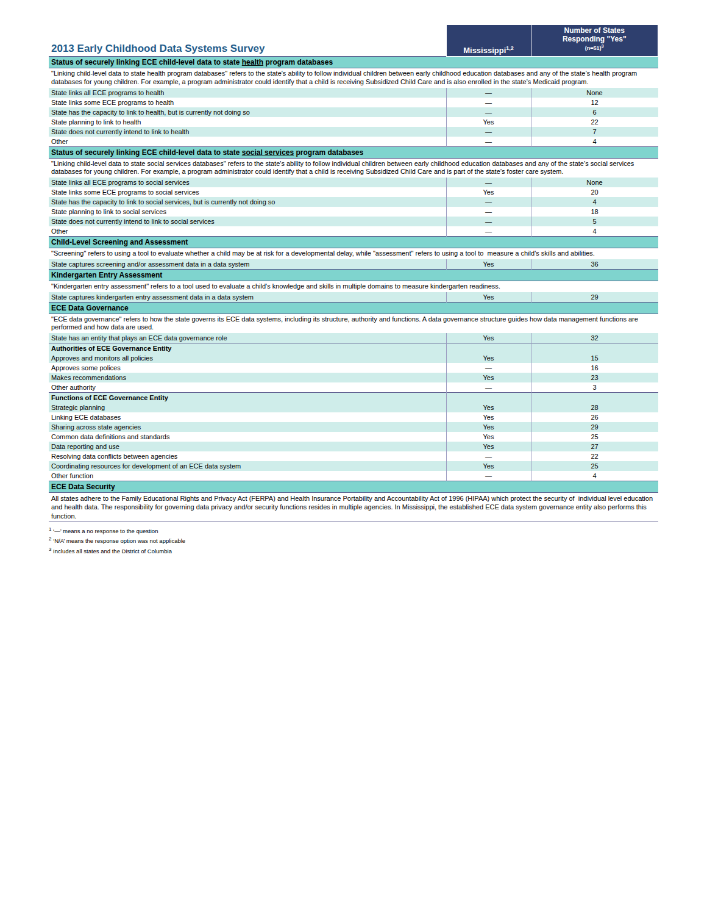| 2013 Early Childhood Data Systems Survey | Mississippi 1,2 | Number of States Responding "Yes" (n=51) 3 |
| Status of securely linking ECE child-level data to state health program databases |
| "Linking child-level data to state health program databases" refers to the state's ability to follow individual children between early childhood education databases and any of the state’s health program databases for young children. For example, a program administrator could identify that a child is receiving Subsidized Child Care and is also enrolled in the state’s Medicaid program. |
| State links all ECE programs to health | — | None |
| State links some ECE programs to health | — | 12 |
| State has the capacity to link to health, but is currently not doing so | — | 6 |
| State planning to link to health | Yes | 22 |
| State does not currently intend to link to health | — | 7 |
| Other | — | 4 |
| Status of securely linking ECE child-level data to state social services program databases |
| "Linking child-level data to state social services databases" refers to the state's ability to follow individual children between early childhood education databases and any of the state’s social services databases for young children. For example, a program administrator could identify that a child is receiving Subsidized Child Care and is part of the state’s foster care system. |
| State links all ECE programs to social services | — | None |
| State links some ECE programs to social services | Yes | 20 |
| State has the capacity to link to social services, but is currently not doing so | — | 4 |
| State planning to link to social services | — | 18 |
| State does not currently intend to link to social services | — | 5 |
| Other | — | 4 |
| Child-Level Screening and Assessment |
| "Screening" refers to using a tool to evaluate whether a child may be at risk for a developmental delay, while "assessment" refers to using a tool to measure a child's skills and abilities. |
| State captures screening and/or assessment data in a data system | Yes | 36 |
| Kindergarten Entry Assessment |
| "Kindergarten entry assessment" refers to a tool used to evaluate a child's knowledge and skills in multiple domains to measure kindergarten readiness. |
| State captures kindergarten entry assessment data in a data system | Yes | 29 |
| ECE Data Governance |
| "ECE data governance" refers to how the state governs its ECE data systems, including its structure, authority and functions. A data governance structure guides how data management functions are performed and how data are used. |
| State has an entity that plays an ECE data governance role | Yes | 32 |
| Authorities of ECE Governance Entity | | |
| Approves and monitors all policies | Yes | 15 |
| Approves some polices | — | 16 |
| Makes recommendations | Yes | 23 |
| Other authority | — | 3 |
| Functions of ECE Governance Entity | | |
| Strategic planning | Yes | 28 |
| Linking ECE databases | Yes | 26 |
| Sharing across state agencies | Yes | 29 |
| Common data definitions and standards | Yes | 25 |
| Data reporting and use | Yes | 27 |
| Resolving data conflicts between agencies | — | 22 |
| Coordinating resources for development of an ECE data system | Yes | 25 |
| Other function | — | 4 |
| ECE Data Security |
| All states adhere to the Family Educational Rights and Privacy Act (FERPA) and Health Insurance Portability and Accountability Act of 1996 (HIPAA) which protect the security of individual level education and health data. The responsibility for governing data privacy and/or security functions resides in multiple agencies. In Mississippi, the established ECE data system governance entity also performs this function. |
1 ‘—’ means a no response to the question
2 ‘N/A’ means the response option was not applicable
3 Includes all states and the District of Columbia